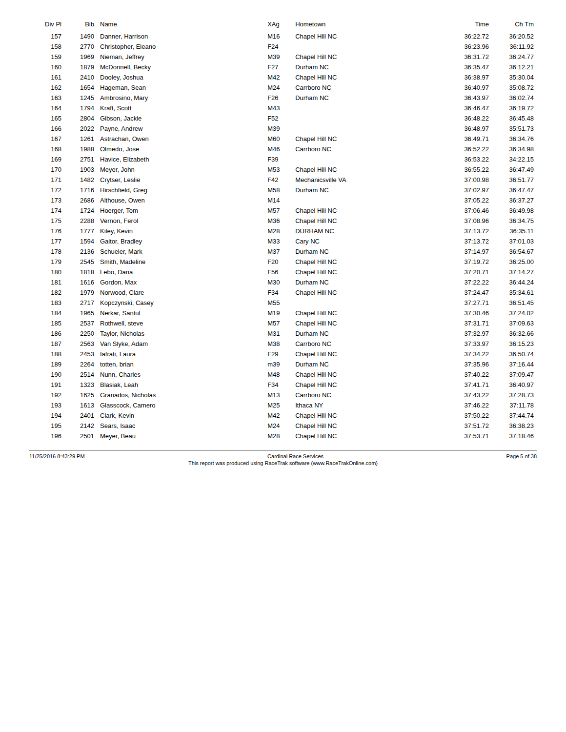| Div Pl | Bib | Name | XAg | Hometown | Time | Ch Tm |
| --- | --- | --- | --- | --- | --- | --- |
| 157 | 1490 | Danner, Harrison | M16 | Chapel Hill NC | 36:22.72 | 36:20.52 |
| 158 | 2770 | Christopher, Eleano | F24 | | 36:23.96 | 36:11.92 |
| 159 | 1969 | Nieman, Jeffrey | M39 | Chapel Hill NC | 36:31.72 | 36:24.77 |
| 160 | 1879 | McDonnell, Becky | F27 | Durham NC | 36:35.47 | 36:12.21 |
| 161 | 2410 | Dooley, Joshua | M42 | Chapel Hill NC | 36:38.97 | 35:30.04 |
| 162 | 1654 | Hageman, Sean | M24 | Carrboro NC | 36:40.97 | 35:08.72 |
| 163 | 1245 | Ambrosino, Mary | F26 | Durham NC | 36:43.97 | 36:02.74 |
| 164 | 1794 | Kraft, Scott | M43 | | 36:46.47 | 36:19.72 |
| 165 | 2804 | Gibson, Jackie | F52 | | 36:48.22 | 36:45.48 |
| 166 | 2022 | Payne, Andrew | M39 | | 36:48.97 | 35:51.73 |
| 167 | 1261 | Astrachan, Owen | M60 | Chapel Hill NC | 36:49.71 | 36:34.76 |
| 168 | 1988 | Olmedo, Jose | M46 | Carrboro NC | 36:52.22 | 36:34.98 |
| 169 | 2751 | Havice, Elizabeth | F39 | | 36:53.22 | 34:22.15 |
| 170 | 1903 | Meyer, John | M53 | Chapel Hill NC | 36:55.22 | 36:47.49 |
| 171 | 1482 | Crytser, Leslie | F42 | Mechanicsville VA | 37:00.98 | 36:51.77 |
| 172 | 1716 | Hirschfield, Greg | M58 | Durham NC | 37:02.97 | 36:47.47 |
| 173 | 2686 | Althouse, Owen | M14 | | 37:05.22 | 36:37.27 |
| 174 | 1724 | Hoerger, Tom | M57 | Chapel Hill NC | 37:06.46 | 36:49.98 |
| 175 | 2288 | Vernon, Ferol | M36 | Chapel Hill NC | 37:08.96 | 36:34.75 |
| 176 | 1777 | Kiley, Kevin | M28 | DURHAM NC | 37:13.72 | 36:35.11 |
| 177 | 1594 | Gaitor, Bradley | M33 | Cary NC | 37:13.72 | 37:01.03 |
| 178 | 2136 | Schueler, Mark | M37 | Durham NC | 37:14.97 | 36:54.67 |
| 179 | 2545 | Smith, Madeline | F20 | Chapel Hill NC | 37:19.72 | 36:25.00 |
| 180 | 1818 | Lebo, Dana | F56 | Chapel Hill NC | 37:20.71 | 37:14.27 |
| 181 | 1616 | Gordon, Max | M30 | Durham NC | 37:22.22 | 36:44.24 |
| 182 | 1979 | Norwood, Clare | F34 | Chapel Hill NC | 37:24.47 | 35:34.61 |
| 183 | 2717 | Kopczynski, Casey | M55 | | 37:27.71 | 36:51.45 |
| 184 | 1965 | Nerkar, Santul | M19 | Chapel Hill NC | 37:30.46 | 37:24.02 |
| 185 | 2537 | Rothwell, steve | M57 | Chapel Hill NC | 37:31.71 | 37:09.63 |
| 186 | 2250 | Taylor, Nicholas | M31 | Durham NC | 37:32.97 | 36:32.66 |
| 187 | 2563 | Van Slyke, Adam | M38 | Carrboro NC | 37:33.97 | 36:15.23 |
| 188 | 2453 | Iafrati, Laura | F29 | Chapel Hill NC | 37:34.22 | 36:50.74 |
| 189 | 2264 | totten, brian | m39 | Durham NC | 37:35.96 | 37:16.44 |
| 190 | 2514 | Nunn, Charles | M48 | Chapel Hill NC | 37:40.22 | 37:09.47 |
| 191 | 1323 | Blasiak, Leah | F34 | Chapel Hill NC | 37:41.71 | 36:40.97 |
| 192 | 1625 | Granados, Nicholas | M13 | Carrboro NC | 37:43.22 | 37:28.73 |
| 193 | 1613 | Glasscock, Camero | M25 | Ithaca NY | 37:46.22 | 37:11.78 |
| 194 | 2401 | Clark, Kevin | M42 | Chapel Hill NC | 37:50.22 | 37:44.74 |
| 195 | 2142 | Sears, Isaac | M24 | Chapel Hill NC | 37:51.72 | 36:38.23 |
| 196 | 2501 | Meyer, Beau | M28 | Chapel Hill NC | 37:53.71 | 37:18.46 |
11/25/2016 8:43:29 PM
Page 5 of 38
Cardinal Race Services
This report was produced using RaceTrak software (www.RaceTrakOnline.com)